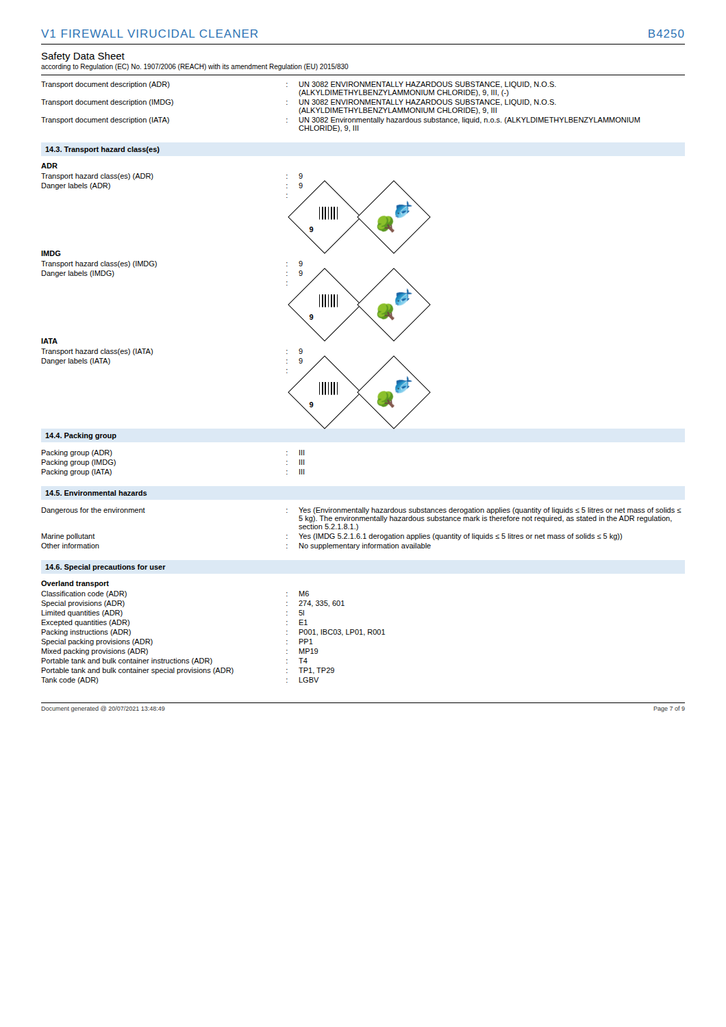V1 FIREWALL VIRUCIDAL CLEANER
B4250
Safety Data Sheet
according to Regulation (EC) No. 1907/2006 (REACH) with its amendment Regulation (EU) 2015/830
| Transport document description (ADR) | : | UN 3082 ENVIRONMENTALLY HAZARDOUS SUBSTANCE, LIQUID, N.O.S. (ALKYLDIMETHYLBENZYLAMMONIUM CHLORIDE), 9, III, (-) |
| Transport document description (IMDG) | : | UN 3082 ENVIRONMENTALLY HAZARDOUS SUBSTANCE, LIQUID, N.O.S. (ALKYLDIMETHYLBENZYLAMMONIUM CHLORIDE), 9, III |
| Transport document description (IATA) | : | UN 3082 Environmentally hazardous substance, liquid, n.o.s. (ALKYLDIMETHYLBENZYLAMMONIUM CHLORIDE), 9, III |
14.3. Transport hazard class(es)
ADR
| Transport hazard class(es) (ADR) | : | 9 |
| Danger labels (ADR) | : | 9 |
| | : | 🌳🐟 |
IMDG
| Transport hazard class(es) (IMDG) | : | 9 |
| Danger labels (IMDG) | : | 9 |
| | : | 🌳🐟 |
IATA
| Transport hazard class(es) (IATA) | : | 9 |
| Danger labels (IATA) | : | 9 |
| | : | 🌳🐟 |
14.4. Packing group
| Packing group (ADR) | : | III |
| Packing group (IMDG) | : | III |
| Packing group (IATA) | : | III |
14.5. Environmental hazards
| Dangerous for the environment | : | Yes (Environmentally hazardous substances derogation applies (quantity of liquids ≤ 5 litres or net mass of solids ≤ 5 kg). The environmentally hazardous substance mark is therefore not required, as stated in the ADR regulation, section 5.2.1.8.1.) |
| Marine pollutant | : | Yes (IMDG 5.2.1.6.1 derogation applies (quantity of liquids ≤ 5 litres or net mass of solids ≤ 5 kg)) |
| Other information | : | No supplementary information available |
14.6. Special precautions for user
Overland transport
| Classification code (ADR) | : | M6 |
| Special provisions (ADR) | : | 274, 335, 601 |
| Limited quantities (ADR) | : | 5l |
| Excepted quantities (ADR) | : | E1 |
| Packing instructions (ADR) | : | P001, IBC03, LP01, R001 |
| Special packing provisions (ADR) | : | PP1 |
| Mixed packing provisions (ADR) | : | MP19 |
| Portable tank and bulk container instructions (ADR) | : | T4 |
| Portable tank and bulk container special provisions (ADR) | : | TP1, TP29 |
| Tank code (ADR) | : | LGBV |
Document generated @ 20/07/2021 13:48:49
Page 7 of 9